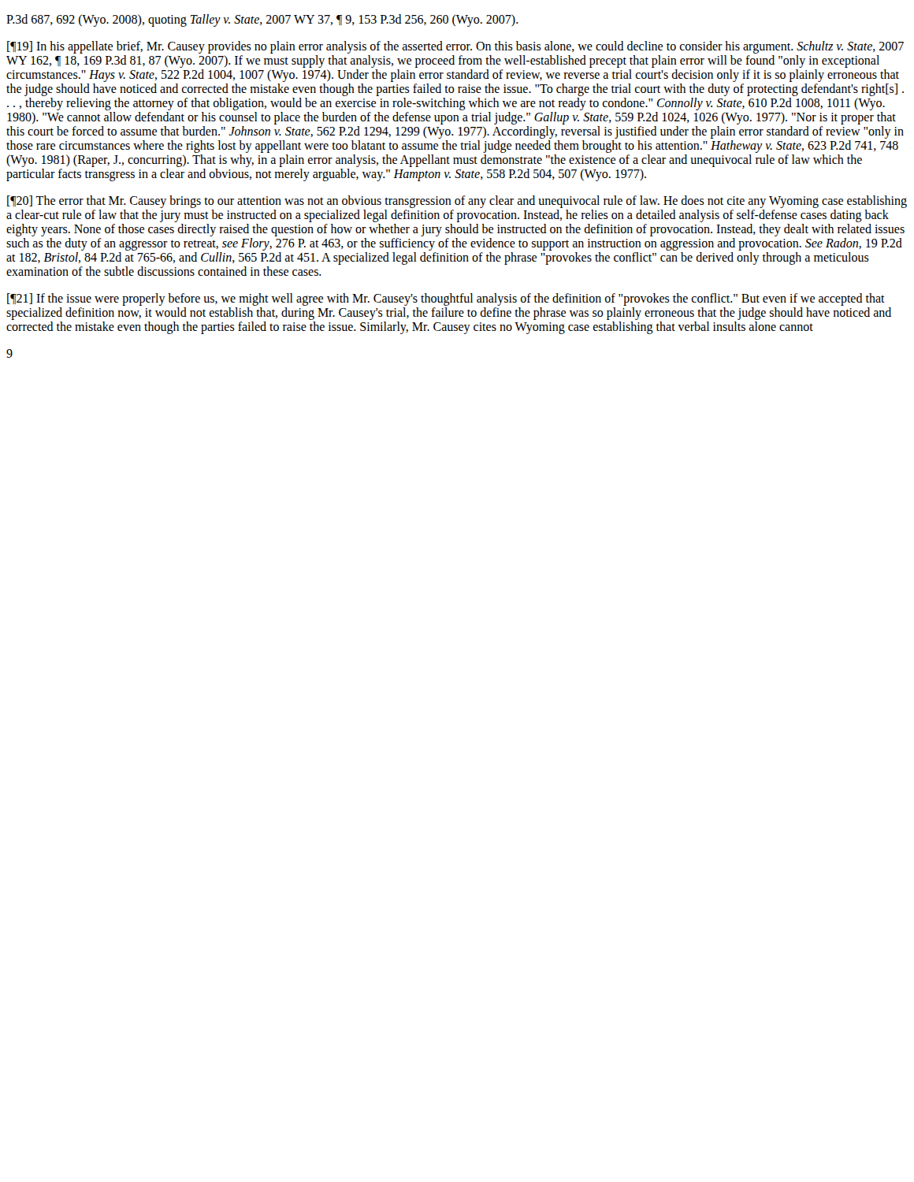P.3d 687, 692 (Wyo. 2008), quoting Talley v. State, 2007 WY 37, ¶ 9, 153 P.3d 256, 260 (Wyo. 2007).
[¶19] In his appellate brief, Mr. Causey provides no plain error analysis of the asserted error. On this basis alone, we could decline to consider his argument. Schultz v. State, 2007 WY 162, ¶ 18, 169 P.3d 81, 87 (Wyo. 2007). If we must supply that analysis, we proceed from the well-established precept that plain error will be found "only in exceptional circumstances." Hays v. State, 522 P.2d 1004, 1007 (Wyo. 1974). Under the plain error standard of review, we reverse a trial court's decision only if it is so plainly erroneous that the judge should have noticed and corrected the mistake even though the parties failed to raise the issue. "To charge the trial court with the duty of protecting defendant's right[s] . . . , thereby relieving the attorney of that obligation, would be an exercise in role-switching which we are not ready to condone." Connolly v. State, 610 P.2d 1008, 1011 (Wyo. 1980). "We cannot allow defendant or his counsel to place the burden of the defense upon a trial judge." Gallup v. State, 559 P.2d 1024, 1026 (Wyo. 1977). "Nor is it proper that this court be forced to assume that burden." Johnson v. State, 562 P.2d 1294, 1299 (Wyo. 1977). Accordingly, reversal is justified under the plain error standard of review "only in those rare circumstances where the rights lost by appellant were too blatant to assume the trial judge needed them brought to his attention." Hatheway v. State, 623 P.2d 741, 748 (Wyo. 1981) (Raper, J., concurring). That is why, in a plain error analysis, the Appellant must demonstrate "the existence of a clear and unequivocal rule of law which the particular facts transgress in a clear and obvious, not merely arguable, way." Hampton v. State, 558 P.2d 504, 507 (Wyo. 1977).
[¶20] The error that Mr. Causey brings to our attention was not an obvious transgression of any clear and unequivocal rule of law. He does not cite any Wyoming case establishing a clear-cut rule of law that the jury must be instructed on a specialized legal definition of provocation. Instead, he relies on a detailed analysis of self-defense cases dating back eighty years. None of those cases directly raised the question of how or whether a jury should be instructed on the definition of provocation. Instead, they dealt with related issues such as the duty of an aggressor to retreat, see Flory, 276 P. at 463, or the sufficiency of the evidence to support an instruction on aggression and provocation. See Radon, 19 P.2d at 182, Bristol, 84 P.2d at 765-66, and Cullin, 565 P.2d at 451. A specialized legal definition of the phrase "provokes the conflict" can be derived only through a meticulous examination of the subtle discussions contained in these cases.
[¶21] If the issue were properly before us, we might well agree with Mr. Causey's thoughtful analysis of the definition of "provokes the conflict." But even if we accepted that specialized definition now, it would not establish that, during Mr. Causey's trial, the failure to define the phrase was so plainly erroneous that the judge should have noticed and corrected the mistake even though the parties failed to raise the issue. Similarly, Mr. Causey cites no Wyoming case establishing that verbal insults alone cannot
9